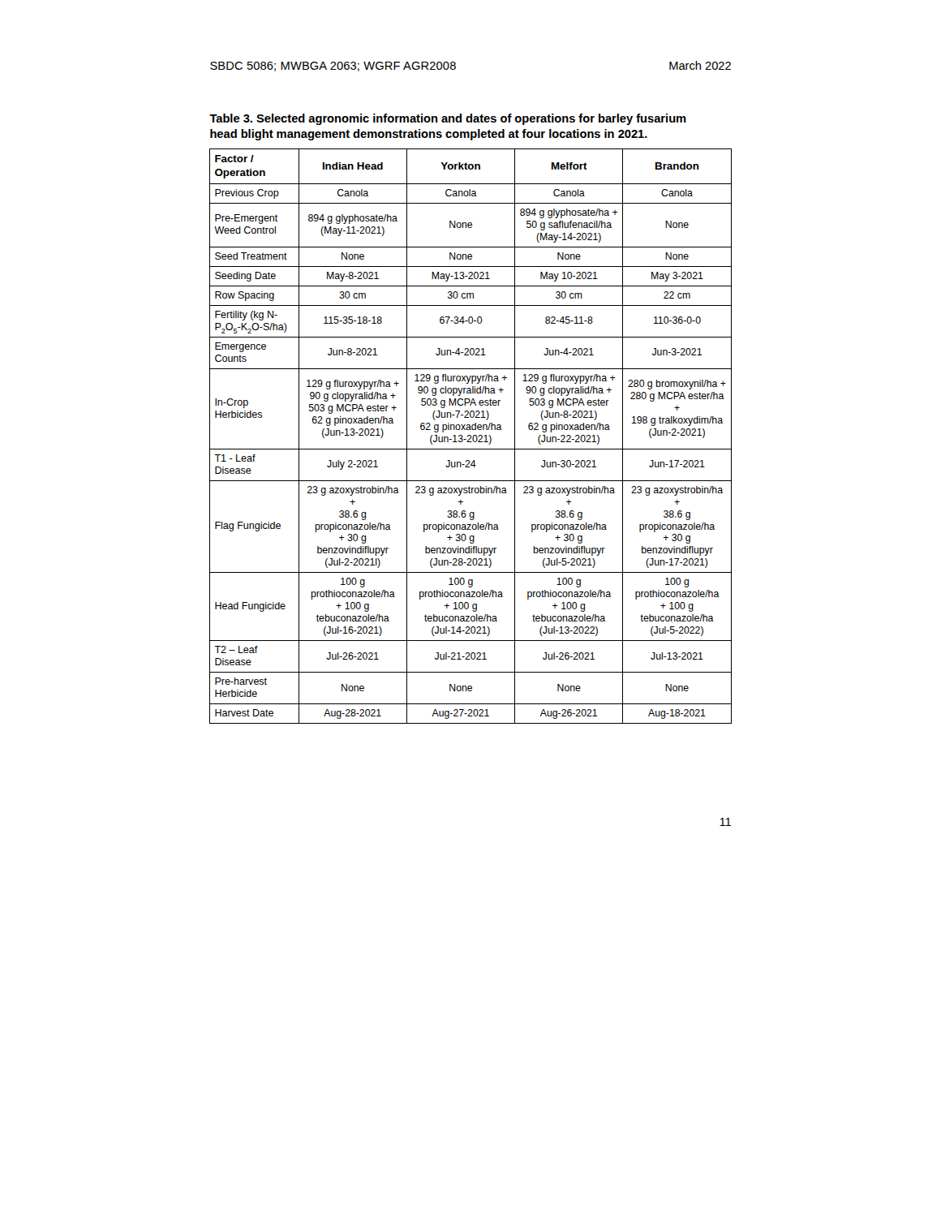SBDC 5086; MWBGA 2063; WGRF AGR2008
March 2022
Table 3. Selected agronomic information and dates of operations for barley fusarium head blight management demonstrations completed at four locations in 2021.
| Factor / Operation | Indian Head | Yorkton | Melfort | Brandon |
| --- | --- | --- | --- | --- |
| Previous Crop | Canola | Canola | Canola | Canola |
| Pre-Emergent Weed Control | 894 g glyphosate/ha (May-11-2021) | None | 894 g glyphosate/ha + 50 g saflufenacil/ha (May-14-2021) | None |
| Seed Treatment | None | None | None | None |
| Seeding Date | May-8-2021 | May-13-2021 | May 10-2021 | May 3-2021 |
| Row Spacing | 30 cm | 30 cm | 30 cm | 22 cm |
| Fertility (kg N-P 2 O 5 -K 2 O-S/ha) | 115-35-18-18 | 67-34-0-0 | 82-45-11-8 | 110-36-0-0 |
| Emergence Counts | Jun-8-2021 | Jun-4-2021 | Jun-4-2021 | Jun-3-2021 |
| In-Crop Herbicides | 129 g fluroxypyr/ha + 90 g clopyralid/ha + 503 g MCPA ester + 62 g pinoxaden/ha (Jun-13-2021) | 129 g fluroxypyr/ha + 90 g clopyralid/ha + 503 g MCPA ester (Jun-7-2021) 62 g pinoxaden/ha (Jun-13-2021) | 129 g fluroxypyr/ha + 90 g clopyralid/ha + 503 g MCPA ester (Jun-8-2021) 62 g pinoxaden/ha (Jun-22-2021) | 280 g bromoxynil/ha + 280 g MCPA ester/ha + 198 g tralkoxydim/ha (Jun-2-2021) |
| T1 - Leaf Disease | July 2-2021 | Jun-24 | Jun-30-2021 | Jun-17-2021 |
| Flag Fungicide | 23 g azoxystrobin/ha + 38.6 g propiconazole/ha + 30 g benzovindiflupyr (Jul-2-2021l) | 23 g azoxystrobin/ha + 38.6 g propiconazole/ha + 30 g benzovindiflupyr (Jun-28-2021) | 23 g azoxystrobin/ha + 38.6 g propiconazole/ha + 30 g benzovindiflupyr (Jul-5-2021) | 23 g azoxystrobin/ha + 38.6 g propiconazole/ha + 30 g benzovindiflupyr (Jun-17-2021) |
| Head Fungicide | 100 g prothioconazole/ha + 100 g tebuconazole/ha (Jul-16-2021) | 100 g prothioconazole/ha + 100 g tebuconazole/ha (Jul-14-2021) | 100 g prothioconazole/ha + 100 g tebuconazole/ha (Jul-13-2022) | 100 g prothioconazole/ha + 100 g tebuconazole/ha (Jul-5-2022) |
| T2 – Leaf Disease | Jul-26-2021 | Jul-21-2021 | Jul-26-2021 | Jul-13-2021 |
| Pre-harvest Herbicide | None | None | None | None |
| Harvest Date | Aug-28-2021 | Aug-27-2021 | Aug-26-2021 | Aug-18-2021 |
11